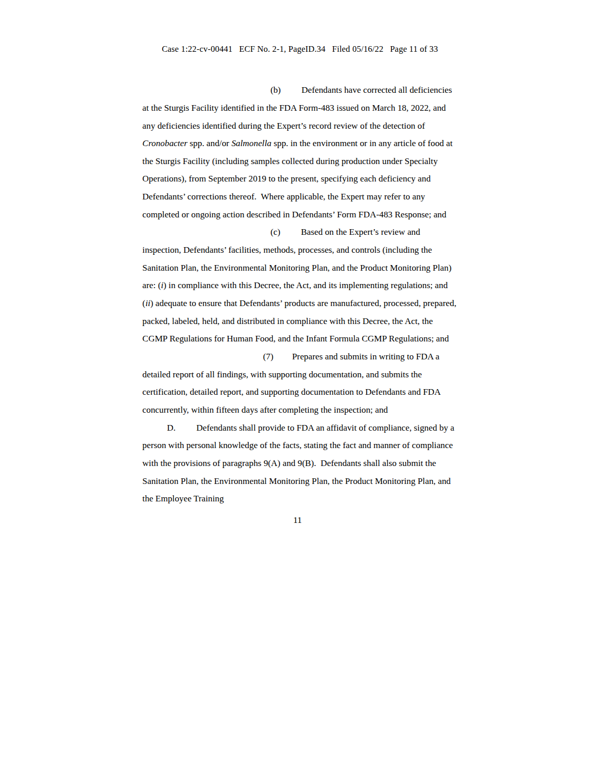Case 1:22-cv-00441 ECF No. 2-1, PageID.34 Filed 05/16/22 Page 11 of 33
(b) Defendants have corrected all deficiencies at the Sturgis Facility identified in the FDA Form-483 issued on March 18, 2022, and any deficiencies identified during the Expert’s record review of the detection of Cronobacter spp. and/or Salmonella spp. in the environment or in any article of food at the Sturgis Facility (including samples collected during production under Specialty Operations), from September 2019 to the present, specifying each deficiency and Defendants’ corrections thereof. Where applicable, the Expert may refer to any completed or ongoing action described in Defendants’ Form FDA-483 Response; and
(c) Based on the Expert’s review and inspection, Defendants’ facilities, methods, processes, and controls (including the Sanitation Plan, the Environmental Monitoring Plan, and the Product Monitoring Plan) are: (i) in compliance with this Decree, the Act, and its implementing regulations; and (ii) adequate to ensure that Defendants’ products are manufactured, processed, prepared, packed, labeled, held, and distributed in compliance with this Decree, the Act, the CGMP Regulations for Human Food, and the Infant Formula CGMP Regulations; and
(7) Prepares and submits in writing to FDA a detailed report of all findings, with supporting documentation, and submits the certification, detailed report, and supporting documentation to Defendants and FDA concurrently, within fifteen days after completing the inspection; and
D. Defendants shall provide to FDA an affidavit of compliance, signed by a person with personal knowledge of the facts, stating the fact and manner of compliance with the provisions of paragraphs 9(A) and 9(B). Defendants shall also submit the Sanitation Plan, the Environmental Monitoring Plan, the Product Monitoring Plan, and the Employee Training
11